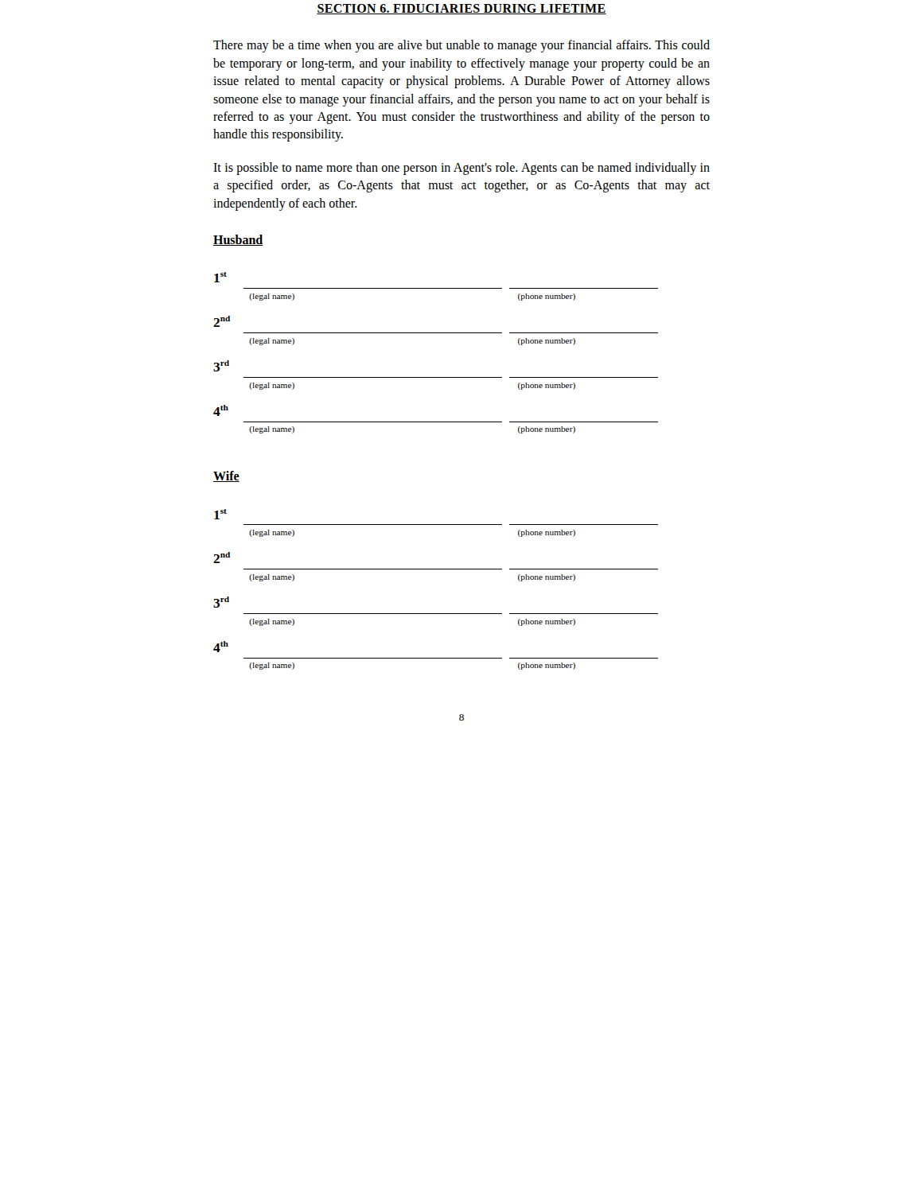SECTION 6. FIDUCIARIES DURING LIFETIME
There may be a time when you are alive but unable to manage your financial affairs. This could be temporary or long-term, and your inability to effectively manage your property could be an issue related to mental capacity or physical problems. A Durable Power of Attorney allows someone else to manage your financial affairs, and the person you name to act on your behalf is referred to as your Agent. You must consider the trustworthiness and ability of the person to handle this responsibility.
It is possible to name more than one person in Agent's role. Agents can be named individually in a specified order, as Co-Agents that must act together, or as Co-Agents that may act independently of each other.
Husband
1st
(legal name)
(phone number)
2nd
(legal name)
(phone number)
3rd
(legal name)
(phone number)
4th
(legal name)
(phone number)
Wife
1st
(legal name)
(phone number)
2nd
(legal name)
(phone number)
3rd
(legal name)
(phone number)
4th
(legal name)
(phone number)
8